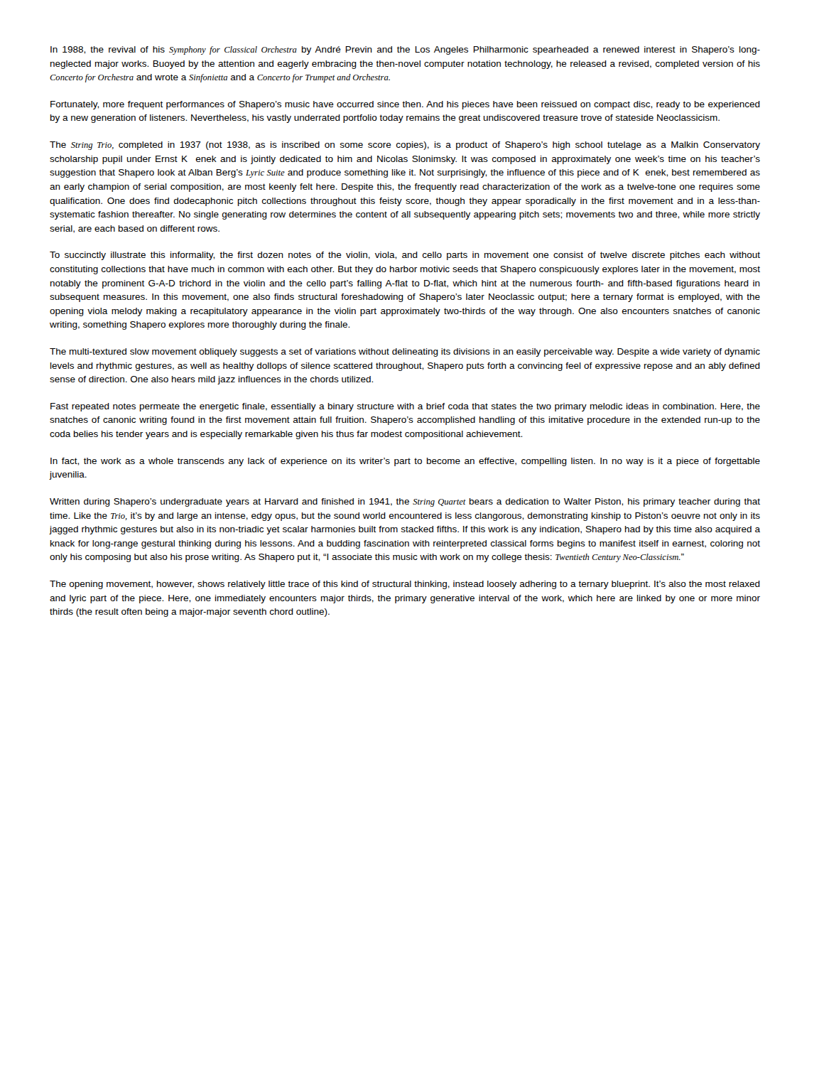In 1988, the revival of his Symphony for Classical Orchestra by André Previn and the Los Angeles Philharmonic spearheaded a renewed interest in Shapero’s long-neglected major works. Buoyed by the attention and eagerly embracing the then-novel computer notation technology, he released a revised, completed version of his Concerto for Orchestra and wrote a Sinfonietta and a Concerto for Trumpet and Orchestra.
Fortunately, more frequent performances of Shapero’s music have occurred since then. And his pieces have been reissued on compact disc, ready to be experienced by a new generation of listeners. Nevertheless, his vastly underrated portfolio today remains the great undiscovered treasure trove of stateside Neoclassicism.
The String Trio, completed in 1937 (not 1938, as is inscribed on some score copies), is a product of Shapero’s high school tutelage as a Malkin Conservatory scholarship pupil under Ernst K enek and is jointly dedicated to him and Nicolas Slonimsky. It was composed in approximately one week’s time on his teacher’s suggestion that Shapero look at Alban Berg’s Lyric Suite and produce something like it. Not surprisingly, the influence of this piece and of K enek, best remembered as an early champion of serial composition, are most keenly felt here. Despite this, the frequently read characterization of the work as a twelve-tone one requires some qualification. One does find dodecaphonic pitch collections throughout this feisty score, though they appear sporadically in the first movement and in a less-than-systematic fashion thereafter. No single generating row determines the content of all subsequently appearing pitch sets; movements two and three, while more strictly serial, are each based on different rows.
To succinctly illustrate this informality, the first dozen notes of the violin, viola, and cello parts in movement one consist of twelve discrete pitches each without constituting collections that have much in common with each other. But they do harbor motivic seeds that Shapero conspicuously explores later in the movement, most notably the prominent G-A-D trichord in the violin and the cello part’s falling A-flat to D-flat, which hint at the numerous fourth- and fifth-based figurations heard in subsequent measures. In this movement, one also finds structural foreshadowing of Shapero’s later Neoclassic output; here a ternary format is employed, with the opening viola melody making a recapitulatory appearance in the violin part approximately two-thirds of the way through. One also encounters snatches of canonic writing, something Shapero explores more thoroughly during the finale.
The multi-textured slow movement obliquely suggests a set of variations without delineating its divisions in an easily perceivable way. Despite a wide variety of dynamic levels and rhythmic gestures, as well as healthy dollops of silence scattered throughout, Shapero puts forth a convincing feel of expressive repose and an ably defined sense of direction. One also hears mild jazz influences in the chords utilized.
Fast repeated notes permeate the energetic finale, essentially a binary structure with a brief coda that states the two primary melodic ideas in combination. Here, the snatches of canonic writing found in the first movement attain full fruition. Shapero’s accomplished handling of this imitative procedure in the extended run-up to the coda belies his tender years and is especially remarkable given his thus far modest compositional achievement.
In fact, the work as a whole transcends any lack of experience on its writer’s part to become an effective, compelling listen. In no way is it a piece of forgettable juvenilia.
Written during Shapero’s undergraduate years at Harvard and finished in 1941, the String Quartet bears a dedication to Walter Piston, his primary teacher during that time. Like the Trio, it’s by and large an intense, edgy opus, but the sound world encountered is less clangorous, demonstrating kinship to Piston’s oeuvre not only in its jagged rhythmic gestures but also in its non-triadic yet scalar harmonies built from stacked fifths. If this work is any indication, Shapero had by this time also acquired a knack for long-range gestural thinking during his lessons. And a budding fascination with reinterpreted classical forms begins to manifest itself in earnest, coloring not only his composing but also his prose writing. As Shapero put it, “I associate this music with work on my college thesis: Twentieth Century Neo-Classicism.”
The opening movement, however, shows relatively little trace of this kind of structural thinking, instead loosely adhering to a ternary blueprint. It’s also the most relaxed and lyric part of the piece. Here, one immediately encounters major thirds, the primary generative interval of the work, which here are linked by one or more minor thirds (the result often being a major-major seventh chord outline).